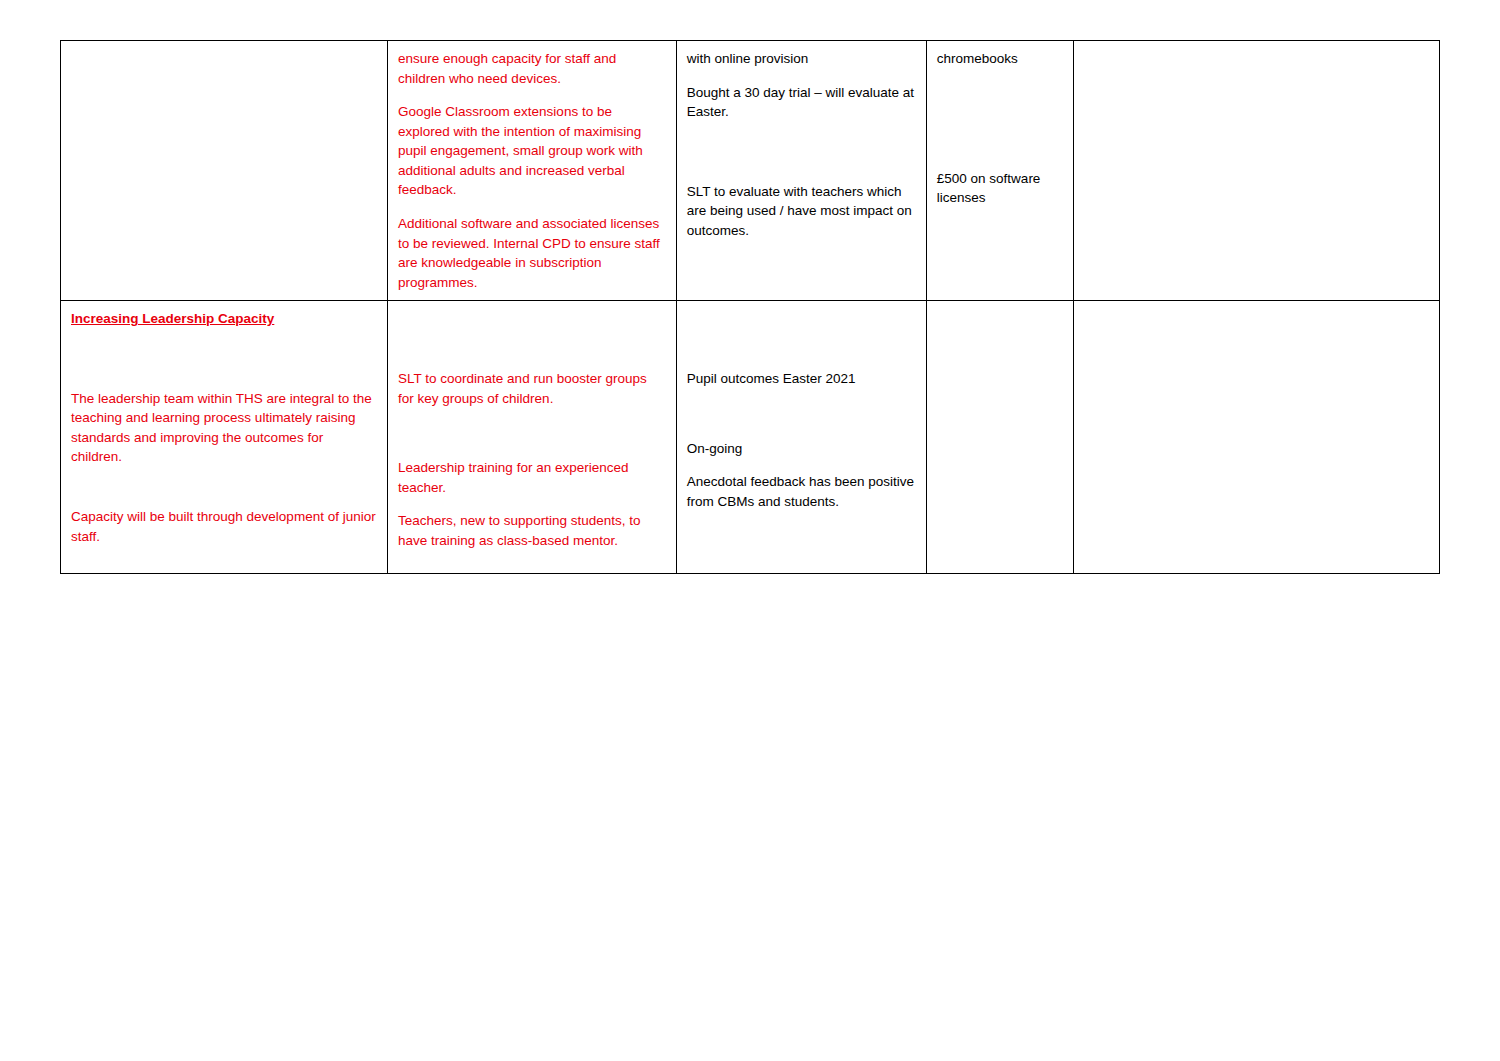| | ensure enough capacity for staff and children who need devices. Google Classroom extensions to be explored with the intention of maximising pupil engagement, small group work with additional adults and increased verbal feedback. Additional software and associated licenses to be reviewed. Internal CPD to ensure staff are knowledgeable in subscription programmes. | with online provision Bought a 30 day trial – will evaluate at Easter. SLT to evaluate with teachers which are being used / have most impact on outcomes. | chromebooks £500 on software licenses | |
| Increasing Leadership Capacity The leadership team within THS are integral to the teaching and learning process ultimately raising standards and improving the outcomes for children. Capacity will be built through development of junior staff. | SLT to coordinate and run booster groups for key groups of children. Leadership training for an experienced teacher. Teachers, new to supporting students, to have training as class-based mentor. | Pupil outcomes Easter 2021 On-going Anecdotal feedback has been positive from CBMs and students. | | |